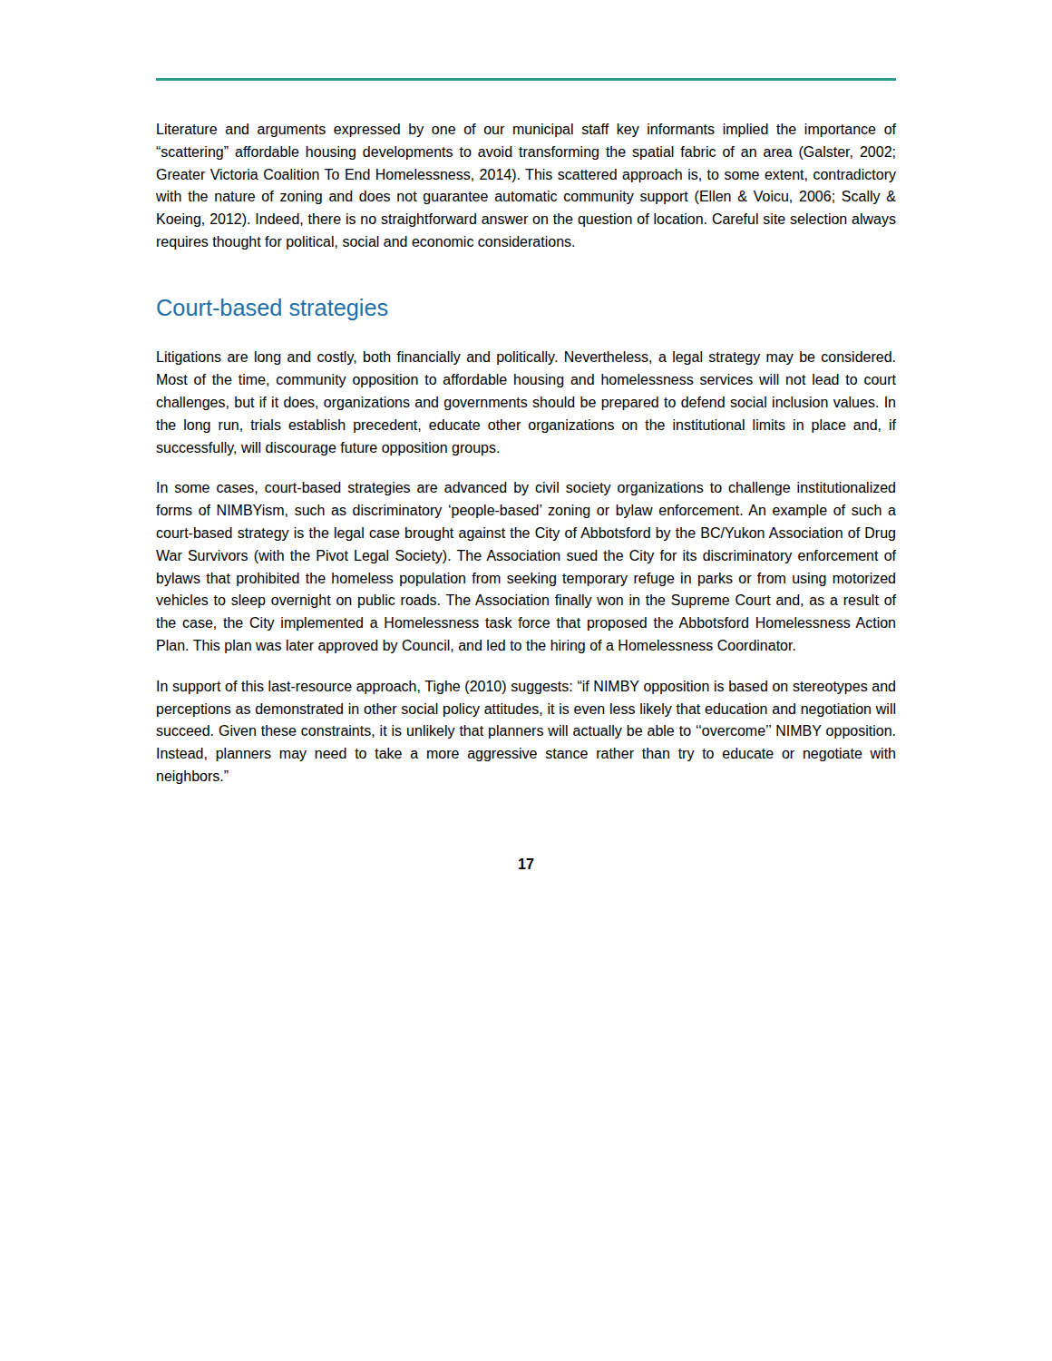Literature and arguments expressed by one of our municipal staff key informants implied the importance of “scattering” affordable housing developments to avoid transforming the spatial fabric of an area (Galster, 2002; Greater Victoria Coalition To End Homelessness, 2014). This scattered approach is, to some extent, contradictory with the nature of zoning and does not guarantee automatic community support (Ellen & Voicu, 2006; Scally & Koeing, 2012). Indeed, there is no straightforward answer on the question of location. Careful site selection always requires thought for political, social and economic considerations.
Court-based strategies
Litigations are long and costly, both financially and politically. Nevertheless, a legal strategy may be considered. Most of the time, community opposition to affordable housing and homelessness services will not lead to court challenges, but if it does, organizations and governments should be prepared to defend social inclusion values. In the long run, trials establish precedent, educate other organizations on the institutional limits in place and, if successfully, will discourage future opposition groups.
In some cases, court-based strategies are advanced by civil society organizations to challenge institutionalized forms of NIMBYism, such as discriminatory ‘people-based’ zoning or bylaw enforcement. An example of such a court-based strategy is the legal case brought against the City of Abbotsford by the BC/Yukon Association of Drug War Survivors (with the Pivot Legal Society). The Association sued the City for its discriminatory enforcement of bylaws that prohibited the homeless population from seeking temporary refuge in parks or from using motorized vehicles to sleep overnight on public roads. The Association finally won in the Supreme Court and, as a result of the case, the City implemented a Homelessness task force that proposed the Abbotsford Homelessness Action Plan. This plan was later approved by Council, and led to the hiring of a Homelessness Coordinator.
In support of this last-resource approach, Tighe (2010) suggests: “if NIMBY opposition is based on stereotypes and perceptions as demonstrated in other social policy attitudes, it is even less likely that education and negotiation will succeed. Given these constraints, it is unlikely that planners will actually be able to ‘‘overcome’’ NIMBY opposition. Instead, planners may need to take a more aggressive stance rather than try to educate or negotiate with neighbors.”
17